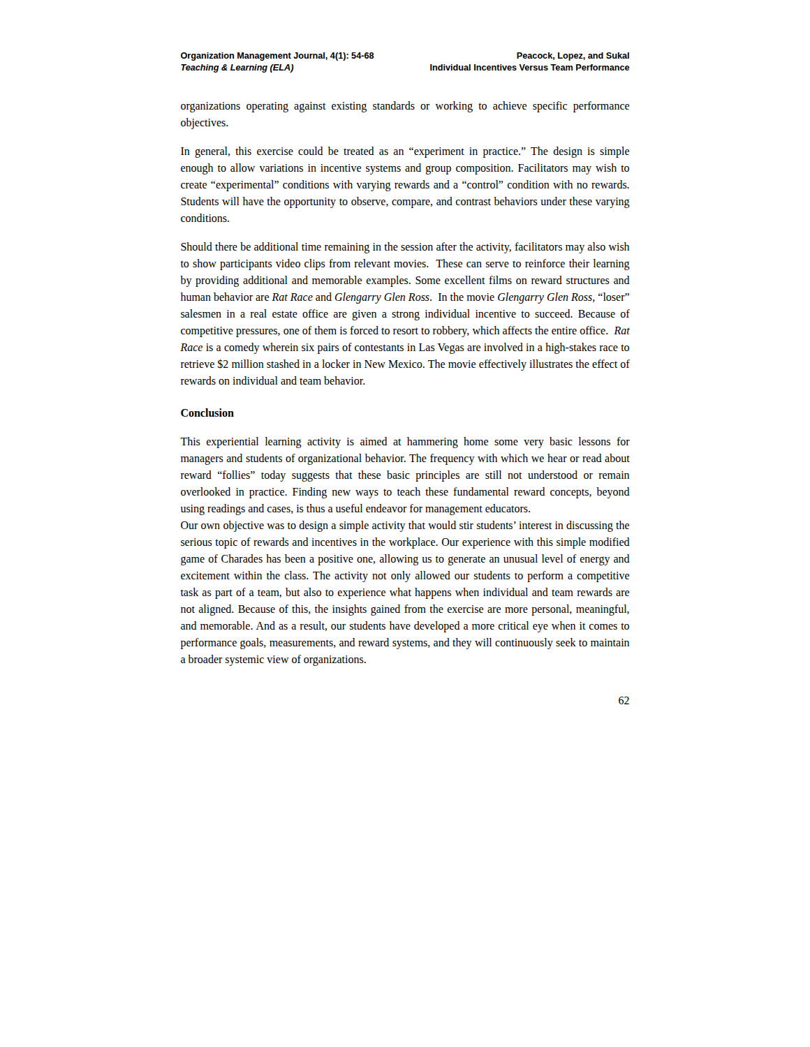Organization Management Journal, 4(1): 54-68
Teaching & Learning (ELA)
Peacock, Lopez, and Sukal
Individual Incentives Versus Team Performance
organizations operating against existing standards or working to achieve specific performance objectives.
In general, this exercise could be treated as an “experiment in practice.” The design is simple enough to allow variations in incentive systems and group composition. Facilitators may wish to create “experimental” conditions with varying rewards and a “control” condition with no rewards. Students will have the opportunity to observe, compare, and contrast behaviors under these varying conditions.
Should there be additional time remaining in the session after the activity, facilitators may also wish to show participants video clips from relevant movies. These can serve to reinforce their learning by providing additional and memorable examples. Some excellent films on reward structures and human behavior are Rat Race and Glengarry Glen Ross. In the movie Glengarry Glen Ross, “loser” salesmen in a real estate office are given a strong individual incentive to succeed. Because of competitive pressures, one of them is forced to resort to robbery, which affects the entire office. Rat Race is a comedy wherein six pairs of contestants in Las Vegas are involved in a high-stakes race to retrieve $2 million stashed in a locker in New Mexico. The movie effectively illustrates the effect of rewards on individual and team behavior.
Conclusion
This experiential learning activity is aimed at hammering home some very basic lessons for managers and students of organizational behavior. The frequency with which we hear or read about reward “follies” today suggests that these basic principles are still not understood or remain overlooked in practice. Finding new ways to teach these fundamental reward concepts, beyond using readings and cases, is thus a useful endeavor for management educators.
Our own objective was to design a simple activity that would stir students’ interest in discussing the serious topic of rewards and incentives in the workplace. Our experience with this simple modified game of Charades has been a positive one, allowing us to generate an unusual level of energy and excitement within the class. The activity not only allowed our students to perform a competitive task as part of a team, but also to experience what happens when individual and team rewards are not aligned. Because of this, the insights gained from the exercise are more personal, meaningful, and memorable. And as a result, our students have developed a more critical eye when it comes to performance goals, measurements, and reward systems, and they will continuously seek to maintain a broader systemic view of organizations.
62